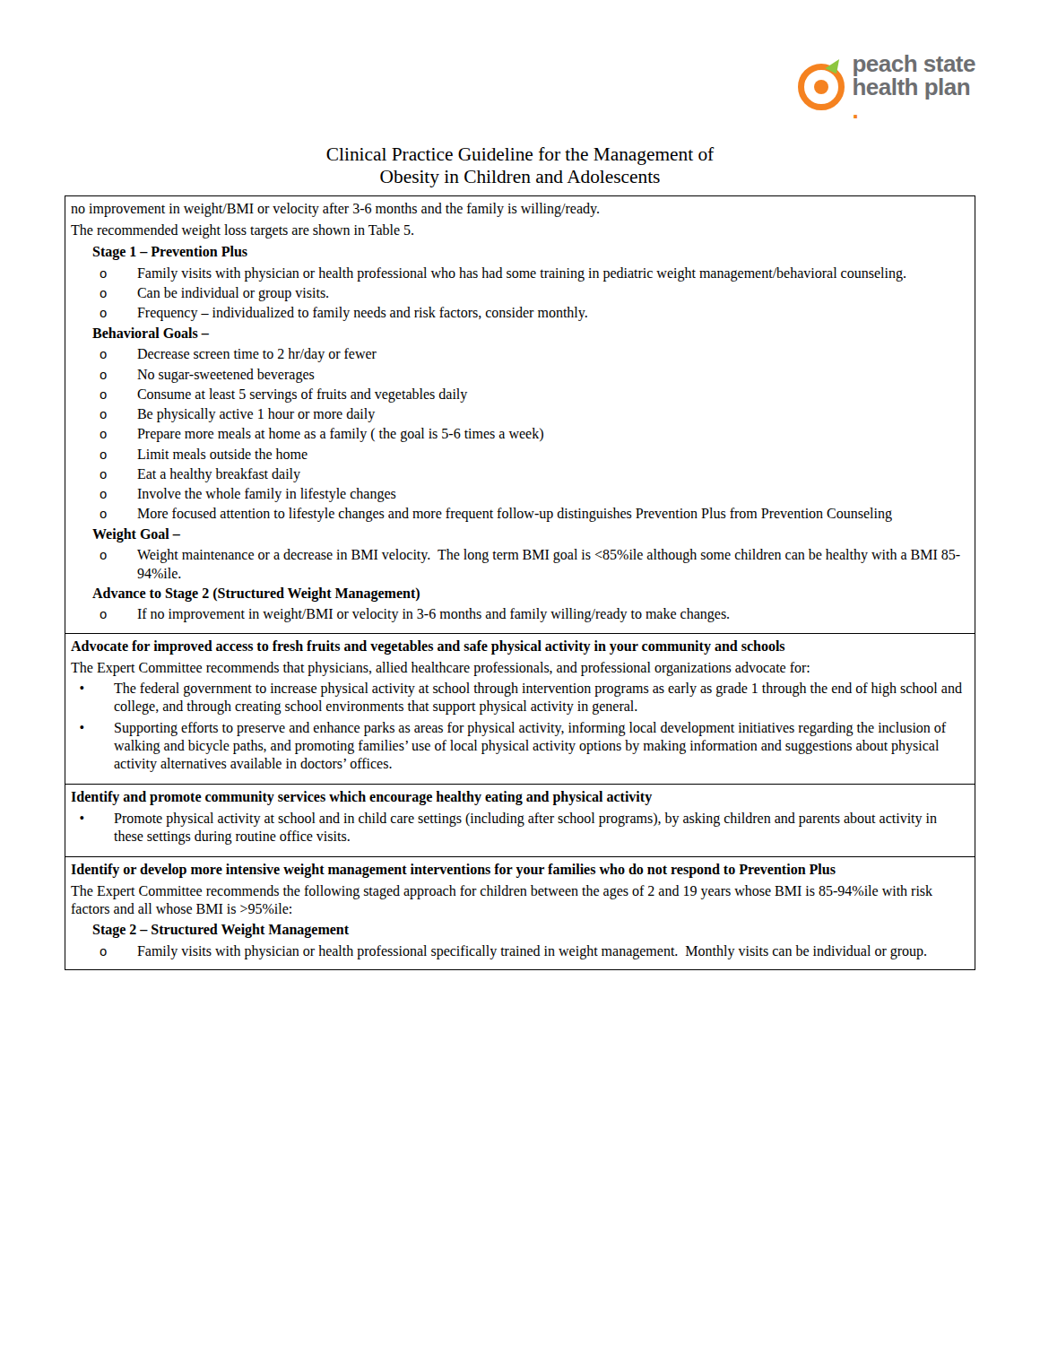peach state health plan.
Clinical Practice Guideline for the Management of
Obesity in Children and Adolescents
| no improvement in weight/BMI or velocity after 3-6 months and the family is willing/ready. The recommended weight loss targets are shown in Table 5. Stage 1 – Prevention Plus Family visits with physician or health professional who has had some training in pediatric weight management/behavioral counseling. Can be individual or group visits. Frequency – individualized to family needs and risk factors, consider monthly. Behavioral Goals – Decrease screen time to 2 hr/day or fewer No sugar-sweetened beverages Consume at least 5 servings of fruits and vegetables daily Be physically active 1 hour or more daily Prepare more meals at home as a family ( the goal is 5-6 times a week) Limit meals outside the home Eat a healthy breakfast daily Involve the whole family in lifestyle changes More focused attention to lifestyle changes and more frequent follow-up distinguishes Prevention Plus from Prevention Counseling Weight Goal – Weight maintenance or a decrease in BMI velocity. The long term BMI goal is <85%ile although some children can be healthy with a BMI 85-94%ile. Advance to Stage 2 (Structured Weight Management) If no improvement in weight/BMI or velocity in 3-6 months and family willing/ready to make changes. |
| Advocate for improved access to fresh fruits and vegetables and safe physical activity in your community and schools The Expert Committee recommends that physicians, allied healthcare professionals, and professional organizations advocate for: The federal government to increase physical activity at school through intervention programs as early as grade 1 through the end of high school and college, and through creating school environments that support physical activity in general. Supporting efforts to preserve and enhance parks as areas for physical activity, informing local development initiatives regarding the inclusion of walking and bicycle paths, and promoting families’ use of local physical activity options by making information and suggestions about physical activity alternatives available in doctors’ offices. |
| Identify and promote community services which encourage healthy eating and physical activity Promote physical activity at school and in child care settings (including after school programs), by asking children and parents about activity in these settings during routine office visits. |
| Identify or develop more intensive weight management interventions for your families who do not respond to Prevention Plus The Expert Committee recommends the following staged approach for children between the ages of 2 and 19 years whose BMI is 85-94%ile with risk factors and all whose BMI is >95%ile: Stage 2 – Structured Weight Management Family visits with physician or health professional specifically trained in weight management. Monthly visits can be individual or group. |